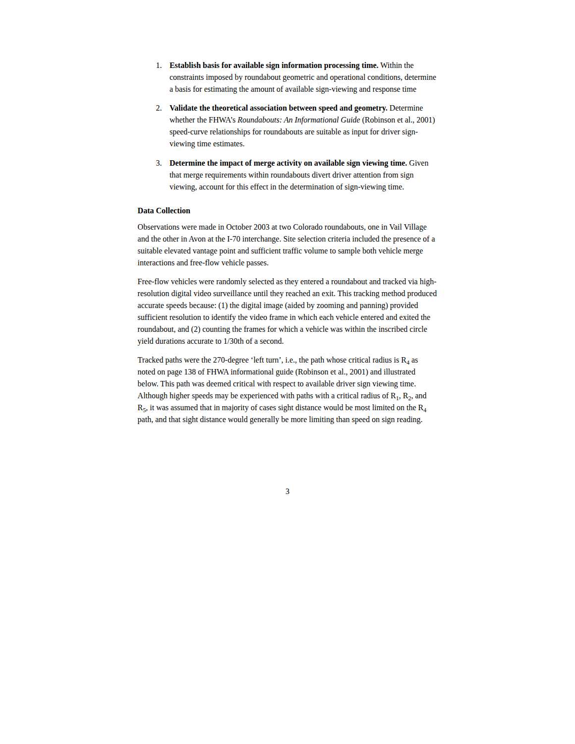Establish basis for available sign information processing time. Within the constraints imposed by roundabout geometric and operational conditions, determine a basis for estimating the amount of available sign-viewing and response time
Validate the theoretical association between speed and geometry. Determine whether the FHWA’s Roundabouts: An Informational Guide (Robinson et al., 2001) speed-curve relationships for roundabouts are suitable as input for driver sign-viewing time estimates.
Determine the impact of merge activity on available sign viewing time. Given that merge requirements within roundabouts divert driver attention from sign viewing, account for this effect in the determination of sign-viewing time.
Data Collection
Observations were made in October 2003 at two Colorado roundabouts, one in Vail Village and the other in Avon at the I-70 interchange. Site selection criteria included the presence of a suitable elevated vantage point and sufficient traffic volume to sample both vehicle merge interactions and free-flow vehicle passes.
Free-flow vehicles were randomly selected as they entered a roundabout and tracked via high-resolution digital video surveillance until they reached an exit. This tracking method produced accurate speeds because: (1) the digital image (aided by zooming and panning) provided sufficient resolution to identify the video frame in which each vehicle entered and exited the roundabout, and (2) counting the frames for which a vehicle was within the inscribed circle yield durations accurate to 1/30th of a second.
Tracked paths were the 270-degree ‘left turn’, i.e., the path whose critical radius is R4 as noted on page 138 of FHWA informational guide (Robinson et al., 2001) and illustrated below. This path was deemed critical with respect to available driver sign viewing time. Although higher speeds may be experienced with paths with a critical radius of R1, R2, and R5, it was assumed that in majority of cases sight distance would be most limited on the R4 path, and that sight distance would generally be more limiting than speed on sign reading.
3